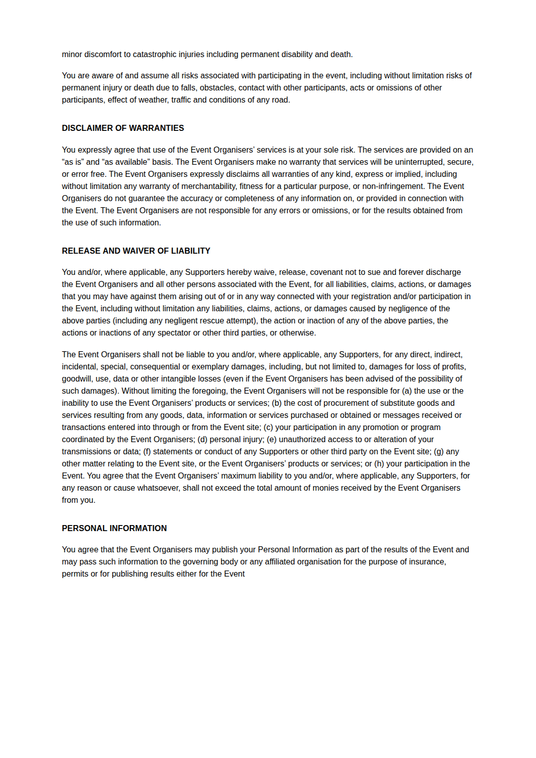minor discomfort to catastrophic injuries including permanent disability and death.
You are aware of and assume all risks associated with participating in the event, including without limitation risks of permanent injury or death due to falls, obstacles, contact with other participants, acts or omissions of other participants, effect of weather, traffic and conditions of any road.
DISCLAIMER OF WARRANTIES
You expressly agree that use of the Event Organisers’ services is at your sole risk. The services are provided on an “as is” and “as available” basis. The Event Organisers make no warranty that services will be uninterrupted, secure, or error free. The Event Organisers expressly disclaims all warranties of any kind, express or implied, including without limitation any warranty of merchantability, fitness for a particular purpose, or non-infringement. The Event Organisers do not guarantee the accuracy or completeness of any information on, or provided in connection with the Event. The Event Organisers are not responsible for any errors or omissions, or for the results obtained from the use of such information.
RELEASE AND WAIVER OF LIABILITY
You and/or, where applicable, any Supporters hereby waive, release, covenant not to sue and forever discharge the Event Organisers and all other persons associated with the Event, for all liabilities, claims, actions, or damages that you may have against them arising out of or in any way connected with your registration and/or participation in the Event, including without limitation any liabilities, claims, actions, or damages caused by negligence of the above parties (including any negligent rescue attempt), the action or inaction of any of the above parties, the actions or inactions of any spectator or other third parties, or otherwise.
The Event Organisers shall not be liable to you and/or, where applicable, any Supporters, for any direct, indirect, incidental, special, consequential or exemplary damages, including, but not limited to, damages for loss of profits, goodwill, use, data or other intangible losses (even if the Event Organisers has been advised of the possibility of such damages). Without limiting the foregoing, the Event Organisers will not be responsible for (a) the use or the inability to use the Event Organisers’ products or services; (b) the cost of procurement of substitute goods and services resulting from any goods, data, information or services purchased or obtained or messages received or transactions entered into through or from the Event site; (c) your participation in any promotion or program coordinated by the Event Organisers; (d) personal injury; (e) unauthorized access to or alteration of your transmissions or data; (f) statements or conduct of any Supporters or other third party on the Event site; (g) any other matter relating to the Event site, or the Event Organisers’ products or services; or (h) your participation in the Event. You agree that the Event Organisers’ maximum liability to you and/or, where applicable, any Supporters, for any reason or cause whatsoever, shall not exceed the total amount of monies received by the Event Organisers from you.
PERSONAL INFORMATION
You agree that the Event Organisers may publish your Personal Information as part of the results of the Event and may pass such information to the governing body or any affiliated organisation for the purpose of insurance, permits or for publishing results either for the Event